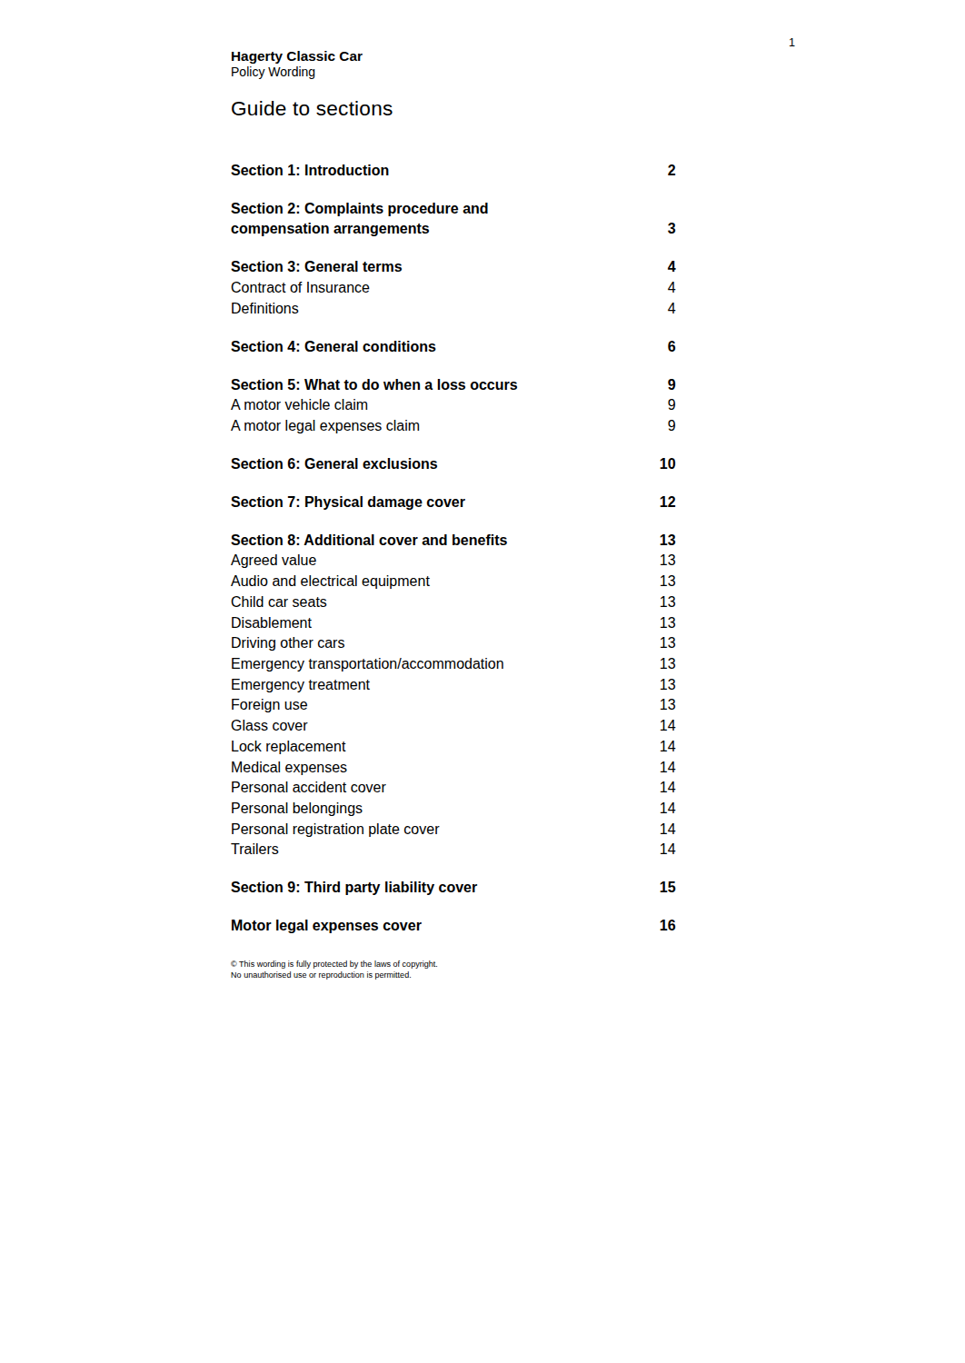1
Hagerty Classic Car
Policy Wording
Guide to sections
| Section 1: Introduction | 2 |
| Section 2: Complaints procedure and compensation arrangements | 3 |
| Section 3: General terms | 4 |
| Contract of Insurance | 4 |
| Definitions | 4 |
| Section 4: General conditions | 6 |
| Section 5: What to do when a loss occurs | 9 |
| A motor vehicle claim | 9 |
| A motor legal expenses claim | 9 |
| Section 6: General exclusions | 10 |
| Section 7: Physical damage cover | 12 |
| Section 8: Additional cover and benefits | 13 |
| Agreed value | 13 |
| Audio and electrical equipment | 13 |
| Child car seats | 13 |
| Disablement | 13 |
| Driving other cars | 13 |
| Emergency transportation/accommodation | 13 |
| Emergency treatment | 13 |
| Foreign use | 13 |
| Glass cover | 14 |
| Lock replacement | 14 |
| Medical expenses | 14 |
| Personal accident cover | 14 |
| Personal belongings | 14 |
| Personal registration plate cover | 14 |
| Trailers | 14 |
| Section 9: Third party liability cover | 15 |
| Motor legal expenses cover | 16 |
© This wording is fully protected by the laws of copyright.
No unauthorised use or reproduction is permitted.